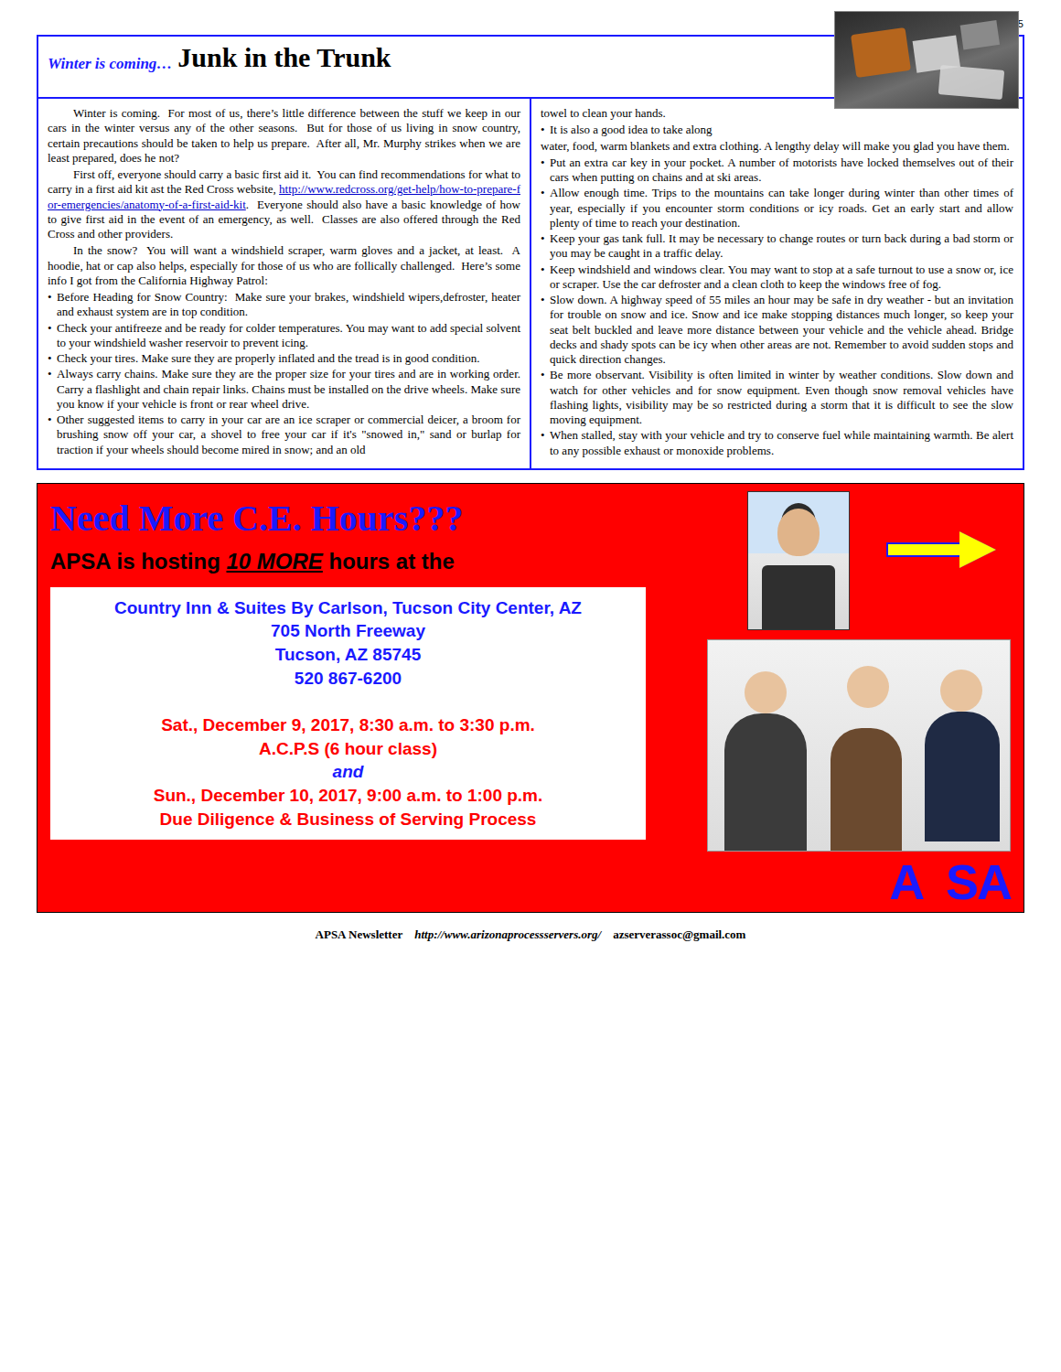PAGE 5
Winter is coming…Junk in the Trunk
Winter is coming. For most of us, there’s little difference between the stuff we keep in our cars in the winter versus any of the other seasons. But for those of us living in snow country, certain precautions should be taken to help us prepare. After all, Mr. Murphy strikes when we are least prepared, does he not?
First off, everyone should carry a basic first aid it. You can find recommendations for what to carry in a first aid kit ast the Red Cross website, http://www.redcross.org/get-help/how-to-prepare-for-emergencies/anatomy-of-a-first-aid-kit. Everyone should also have a basic knowledge of how to give first aid in the event of an emergency, as well. Classes are also offered through the Red Cross and other providers.
In the snow? You will want a windshield scraper, warm gloves and a jacket, at least. A hoodie, hat or cap also helps, especially for those of us who are follically challenged. Here’s some info I got from the California Highway Patrol:
Before Heading for Snow Country: Make sure your brakes, windshield wipers,defroster, heater and exhaust system are in top condition.
Check your antifreeze and be ready for colder temperatures. You may want to add special solvent to your windshield washer reservoir to prevent icing.
Check your tires. Make sure they are properly inflated and the tread is in good condition.
Always carry chains. Make sure they are the proper size for your tires and are in working order. Carry a flashlight and chain repair links. Chains must be installed on the drive wheels. Make sure you know if your vehicle is front or rear wheel drive.
Other suggested items to carry in your car are an ice scraper or commercial deicer, a broom for brushing snow off your car, a shovel to free your car if it's "snowed in," sand or burlap for traction if your wheels should become mired in snow; and an old
towel to clean your hands.
It is also a good idea to take along
water, food, warm blankets and extra clothing. A lengthy delay will make you glad you have them.
Put an extra car key in your pocket. A number of motorists have locked themselves out of their cars when putting on chains and at ski areas.
Allow enough time. Trips to the mountains can take longer during winter than other times of year, especially if you encounter storm conditions or icy roads. Get an early start and allow plenty of time to reach your destination.
Keep your gas tank full. It may be necessary to change routes or turn back during a bad storm or you may be caught in a traffic delay.
Keep windshield and windows clear. You may want to stop at a safe turnout to use a snow or, ice or scraper. Use the car defroster and a clean cloth to keep the windows free of fog.
Slow down. A highway speed of 55 miles an hour may be safe in dry weather - but an invitation for trouble on snow and ice. Snow and ice make stopping distances much longer, so keep your seat belt buckled and leave more distance between your vehicle and the vehicle ahead. Bridge decks and shady spots can be icy when other areas are not. Remember to avoid sudden stops and quick direction changes.
Be more observant. Visibility is often limited in winter by weather conditions. Slow down and watch for other vehicles and for snow equipment. Even though snow removal vehicles have flashing lights, visibility may be so restricted during a storm that it is difficult to see the slow moving equipment.
When stalled, stay with your vehicle and try to conserve fuel while maintaining warmth. Be alert to any possible exhaust or monoxide problems.
Need More C.E. Hours???
APSA is hosting 10 MORE hours at the
Country Inn & Suites By Carlson, Tucson City Center, AZ
705 North Freeway
Tucson, AZ 85745
520 867-6200
Sat., December 9, 2017, 8:30 a.m. to 3:30 p.m.
A.C.P.S (6 hour class)
and
Sun., December 10, 2017, 9:00 a.m. to 1:00 p.m.
Due Diligence & Business of Serving Process
APSA
APSA Newsletter http://www.arizonaprocessservers.org/ azserverassoc@gmail.com